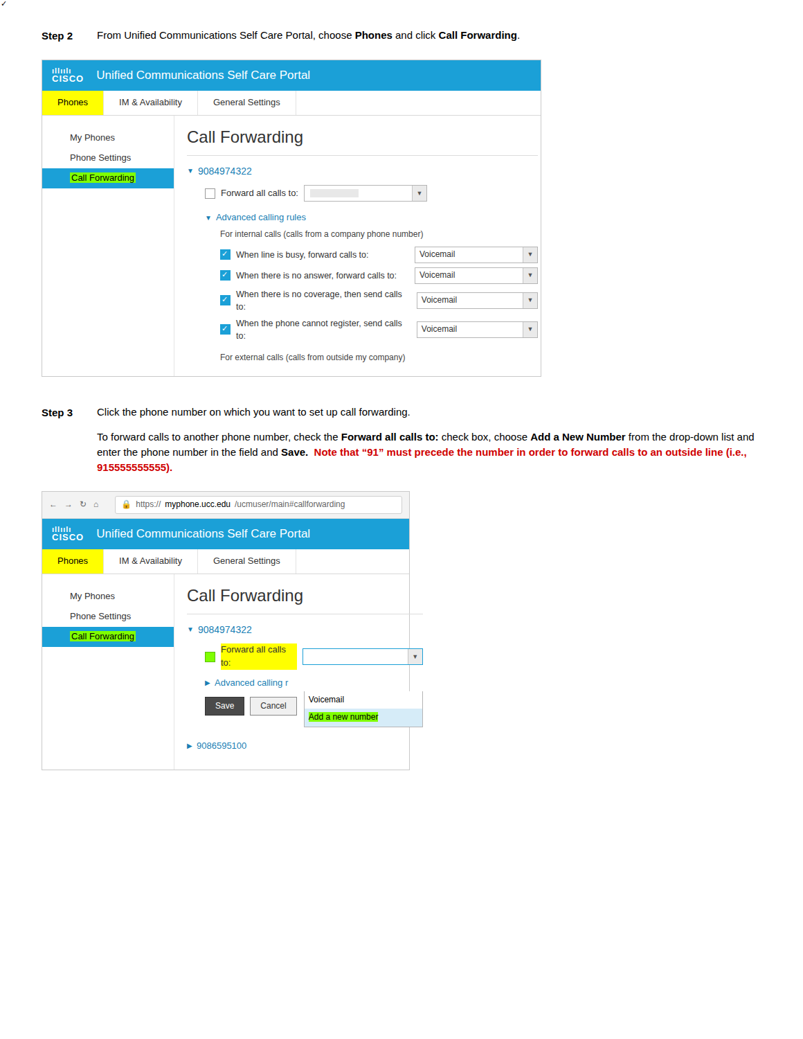Step 2
From Unified Communications Self Care Portal, choose Phones and click Call Forwarding.
ıllıılı CISCO
Unified Communications Self Care Portal
Phones
IM & Availability
General Settings
My Phones
Phone Settings
Call Forwarding
Call Forwarding
▼ 9084974322
Forward all calls to:
▼
▼ Advanced calling rules
For internal calls (calls from a company phone number)
When line is busy, forward calls to:
Voicemail
▼
When there is no answer, forward calls to:
Voicemail
▼
When there is no coverage, then send calls to:
Voicemail
▼
When the phone cannot register, send calls to:
Voicemail
▼
For external calls (calls from outside my company)
Step 3
Click the phone number on which you want to set up call forwarding.
To forward calls to another phone number, check the Forward all calls to: check box, choose Add a New Number from the drop-down list and enter the phone number in the field and Save. Note that “91” must precede the number in order to forward calls to an outside line (i.e., 915555555555).
←→↻⌂
🔒 https://myphone.ucc.edu/ucmuser/main#callforwarding
ıllıılı CISCO
Unified Communications Self Care Portal
Phones
IM & Availability
General Settings
My Phones
Phone Settings
Call Forwarding
Call Forwarding
▼ 9084974322
Forward all calls to:
▼
▶ Advanced calling r
Save
Cancel
Voicemail
Add a new number
▶ 9086595100